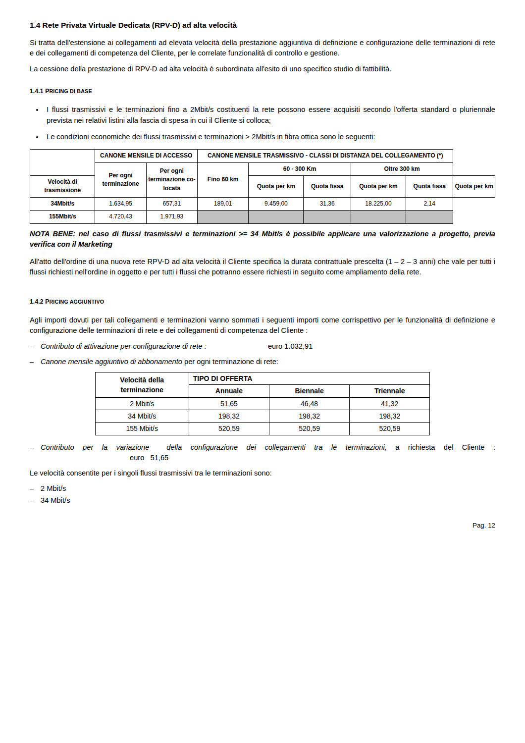1.4 Rete Privata Virtuale Dedicata (RPV-D) ad alta velocità
Si tratta dell'estensione ai collegamenti ad elevata velocità della prestazione aggiuntiva di definizione e configurazione delle terminazioni di rete e dei collegamenti di competenza del Cliente, per le correlate funzionalità di controllo e gestione.
La cessione della prestazione di RPV-D ad alta velocità è subordinata all'esito di uno specifico studio di fattibilità.
1.4.1 PRICING DI BASE
I flussi trasmissivi e le terminazioni fino a 2Mbit/s costituenti la rete possono essere acquisiti secondo l'offerta standard o pluriennale prevista nei relativi listini alla fascia di spesa in cui il Cliente si colloca;
Le condizioni economiche dei flussi trasmissivi e terminazioni > 2Mbit/s in fibra ottica sono le seguenti:
| | CANONE MENSILE DI ACCESSO | CANONE MENSILE TRASMISSIVO - CLASSI DI DISTANZA DEL COLLEGAMENTO (*) |
| --- | --- | --- |
| Per ogni terminazione | Per ogni terminazione co-locata | Fino 60 km | 60 - 300 Km | Oltre 300 km |
| Velocità di trasmissione | Quota per km | Quota fissa | Quota per km | Quota fissa | Quota per km |
| 34Mbit/s | 1.634,95 | 657,31 | 189,01 | 9.459,00 | 31,36 | 18.225,00 | 2,14 |
| 155Mbit/s | 4.720,43 | 1.971,93 | | | | | |
NOTA BENE: nel caso di flussi trasmissivi e terminazioni >= 34 Mbit/s è possibile applicare una valorizzazione a progetto, previa verifica con il Marketing
All'atto dell'ordine di una nuova rete RPV-D ad alta velocità il Cliente specifica la durata contrattuale prescelta (1 – 2 – 3 anni) che vale per tutti i flussi richiesti nell'ordine in oggetto e per tutti i flussi che potranno essere richiesti in seguito come ampliamento della rete.
1.4.2 PRICING AGGIUNTIVO
Agli importi dovuti per tali collegamenti e terminazioni vanno sommati i seguenti importi come corrispettivo per le funzionalità di definizione e configurazione delle terminazioni di rete e dei collegamenti di competenza del Cliente :
Contributo di attivazione per configurazione di rete : euro 1.032,91
Canone mensile aggiuntivo di abbonamento per ogni terminazione di rete:
| Velocità della terminazione | TIPO DI OFFERTA |
| --- | --- |
| Annuale | Biennale | Triennale |
| 2 Mbit/s | 51,65 | 46,48 | 41,32 |
| 34 Mbit/s | 198,32 | 198,32 | 198,32 |
| 155 Mbit/s | 520,59 | 520,59 | 520,59 |
Contributo per la variazione della configurazione dei collegamenti tra le terminazioni, a richiesta del Cliente : euro 51,65
Le velocità consentite per i singoli flussi trasmissivi tra le terminazioni sono:
2 Mbit/s
34 Mbit/s
Pag. 12